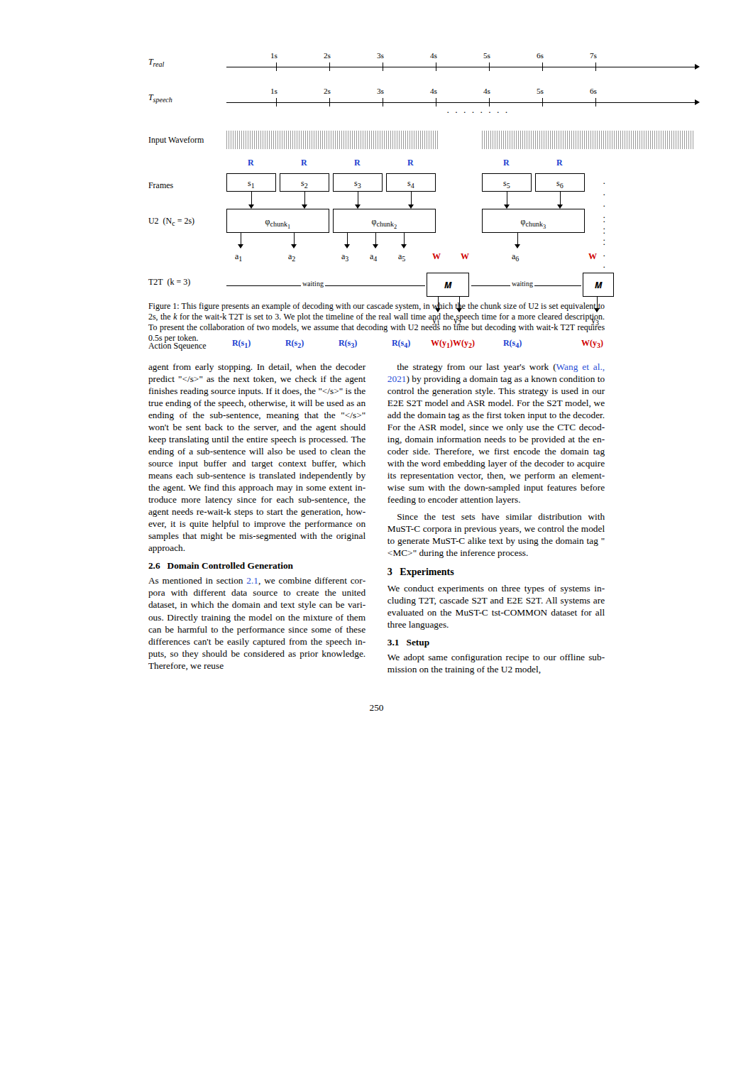Treal
Tspeech
Input Waveform
Frames
U2 (Nc = 2s)
T2T (k = 3)
Action Sqeuence
1s
2s
3s
4s
5s
6s
7s
1s
2s
3s
4s
4s
5s
6s
· · · · · · · ·
R
R
R
R
R
R
s1
s2
s3
s4
s5
s6
· · · · · ·
φchunk1
φchunk2
φchunk3
· · · · · ·
a1
a2
a3
a4
a5
a6
W
W
W
waiting
waiting
𝑴
𝑴
y1
y2
y3
R(s1)
R(s2)
R(s3)
R(s4)
W(y1)W(y2)
R(s4)
W(y3)
Figure 1: This figure presents an example of decoding with our cascade system, in which the the chunk size of U2 is set equivalent to 2s, the k for the wait-k T2T is set to 3. We plot the timeline of the real wall time and the speech time for a more cleared description. To present the collaboration of two models, we assume that decoding with U2 needs no time but decoding with wait-k T2T requires 0.5s per token.
agent from early stopping. In detail, when the decoder predict "</s>" as the next token, we check if the agent finishes reading source inputs. If it does, the "</s>" is the true ending of the speech, otherwise, it will be used as an ending of the sub-sentence, meaning that the "</s>" won't be sent back to the server, and the agent should keep translating until the entire speech is processed. The ending of a sub-sentence will also be used to clean the source input buffer and target context buffer, which means each sub-sentence is translated independently by the agent. We find this approach may in some extent introduce more latency since for each sub-sentence, the agent needs re-wait-k steps to start the generation, however, it is quite helpful to improve the performance on samples that might be mis-segmented with the original approach.
2.6 Domain Controlled Generation
As mentioned in section 2.1, we combine different corpora with different data source to create the united dataset, in which the domain and text style can be various. Directly training the model on the mixture of them can be harmful to the performance since some of these differences can't be easily captured from the speech inputs, so they should be considered as prior knowledge. Therefore, we reuse
the strategy from our last year's work (Wang et al., 2021) by providing a domain tag as a known condition to control the generation style. This strategy is used in our E2E S2T model and ASR model. For the S2T model, we add the domain tag as the first token input to the decoder. For the ASR model, since we only use the CTC decoding, domain information needs to be provided at the encoder side. Therefore, we first encode the domain tag with the word embedding layer of the decoder to acquire its representation vector, then, we perform an element-wise sum with the down-sampled input features before feeding to encoder attention layers.
Since the test sets have similar distribution with MuST-C corpora in previous years, we control the model to generate MuST-C alike text by using the domain tag "<MC>" during the inference process.
3 Experiments
We conduct experiments on three types of systems including T2T, cascade S2T and E2E S2T. All systems are evaluated on the MuST-C tst-COMMON dataset for all three languages.
3.1 Setup
We adopt same configuration recipe to our offline submission on the training of the U2 model,
250